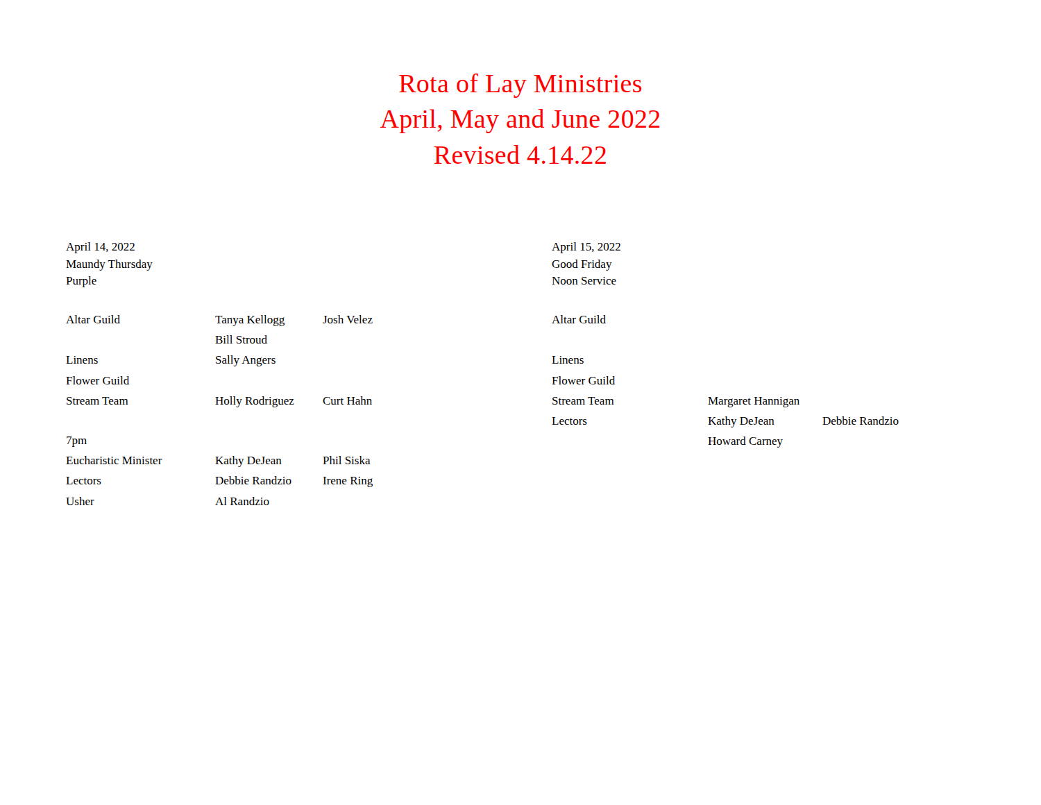Rota of Lay Ministries
April, May and June 2022
Revised 4.14.22
April 14, 2022
Maundy Thursday
Purple
| Altar Guild | Tanya Kellogg | Josh Velez |
| | Bill Stroud | |
| Linens | Sally Angers | |
| Flower Guild | | |
| Stream Team | Holly Rodriguez | Curt Hahn |
| 7pm | | |
| Eucharistic Minister | Kathy DeJean | Phil Siska |
| Lectors | Debbie Randzio | Irene Ring |
| Usher | Al Randzio | |
April 15, 2022
Good Friday
Noon Service
| Altar Guild | | |
| Linens | | |
| Flower Guild | | |
| Stream Team | Margaret Hannigan | |
| Lectors | Kathy DeJean | Debbie Randzio |
| | Howard Carney | |